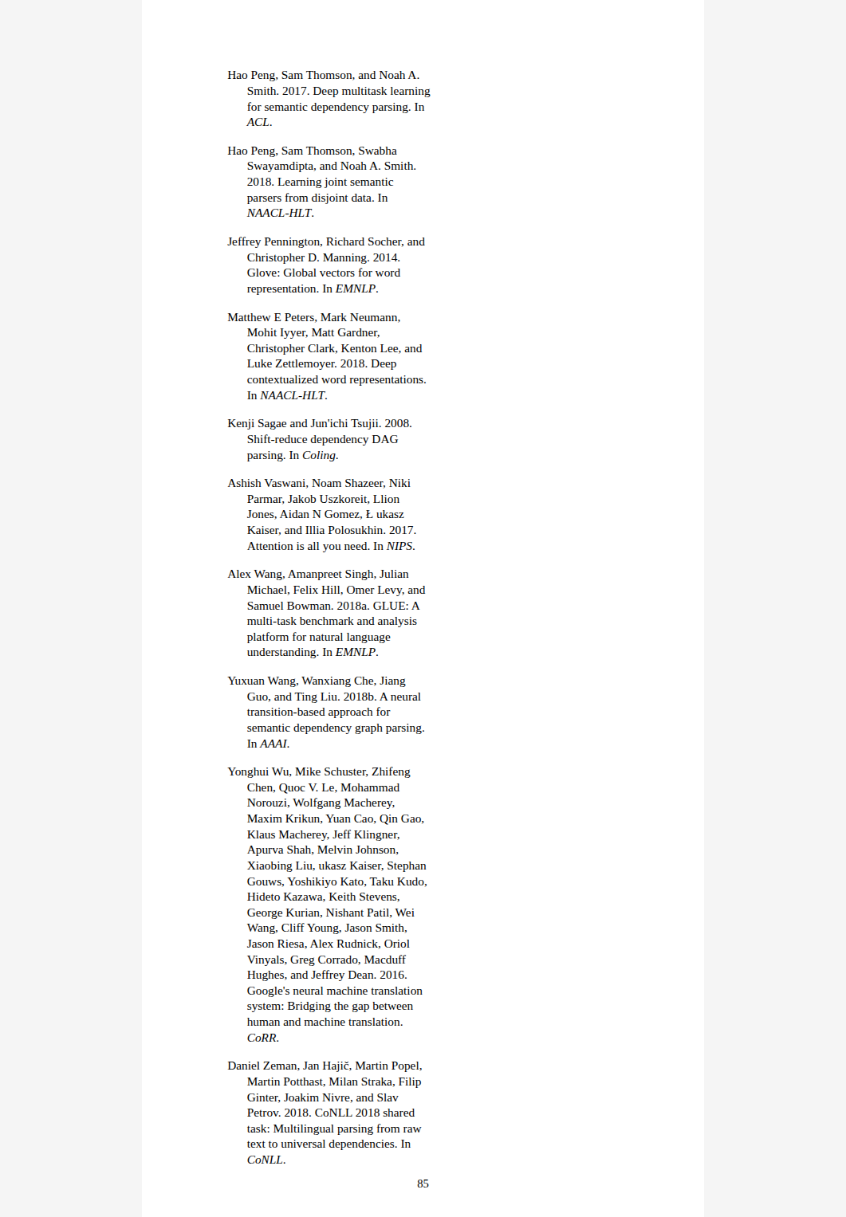Hao Peng, Sam Thomson, and Noah A. Smith. 2017. Deep multitask learning for semantic dependency parsing. In ACL.
Hao Peng, Sam Thomson, Swabha Swayamdipta, and Noah A. Smith. 2018. Learning joint semantic parsers from disjoint data. In NAACL-HLT.
Jeffrey Pennington, Richard Socher, and Christopher D. Manning. 2014. Glove: Global vectors for word representation. In EMNLP.
Matthew E Peters, Mark Neumann, Mohit Iyyer, Matt Gardner, Christopher Clark, Kenton Lee, and Luke Zettlemoyer. 2018. Deep contextualized word representations. In NAACL-HLT.
Kenji Sagae and Jun'ichi Tsujii. 2008. Shift-reduce dependency DAG parsing. In Coling.
Ashish Vaswani, Noam Shazeer, Niki Parmar, Jakob Uszkoreit, Llion Jones, Aidan N Gomez, Ł ukasz Kaiser, and Illia Polosukhin. 2017. Attention is all you need. In NIPS.
Alex Wang, Amanpreet Singh, Julian Michael, Felix Hill, Omer Levy, and Samuel Bowman. 2018a. GLUE: A multi-task benchmark and analysis platform for natural language understanding. In EMNLP.
Yuxuan Wang, Wanxiang Che, Jiang Guo, and Ting Liu. 2018b. A neural transition-based approach for semantic dependency graph parsing. In AAAI.
Yonghui Wu, Mike Schuster, Zhifeng Chen, Quoc V. Le, Mohammad Norouzi, Wolfgang Macherey, Maxim Krikun, Yuan Cao, Qin Gao, Klaus Macherey, Jeff Klingner, Apurva Shah, Melvin Johnson, Xiaobing Liu, ukasz Kaiser, Stephan Gouws, Yoshikiyo Kato, Taku Kudo, Hideto Kazawa, Keith Stevens, George Kurian, Nishant Patil, Wei Wang, Cliff Young, Jason Smith, Jason Riesa, Alex Rudnick, Oriol Vinyals, Greg Corrado, Macduff Hughes, and Jeffrey Dean. 2016. Google's neural machine translation system: Bridging the gap between human and machine translation. CoRR.
Daniel Zeman, Jan Hajič, Martin Popel, Martin Potthast, Milan Straka, Filip Ginter, Joakim Nivre, and Slav Petrov. 2018. CoNLL 2018 shared task: Multilingual parsing from raw text to universal dependencies. In CoNLL.
85